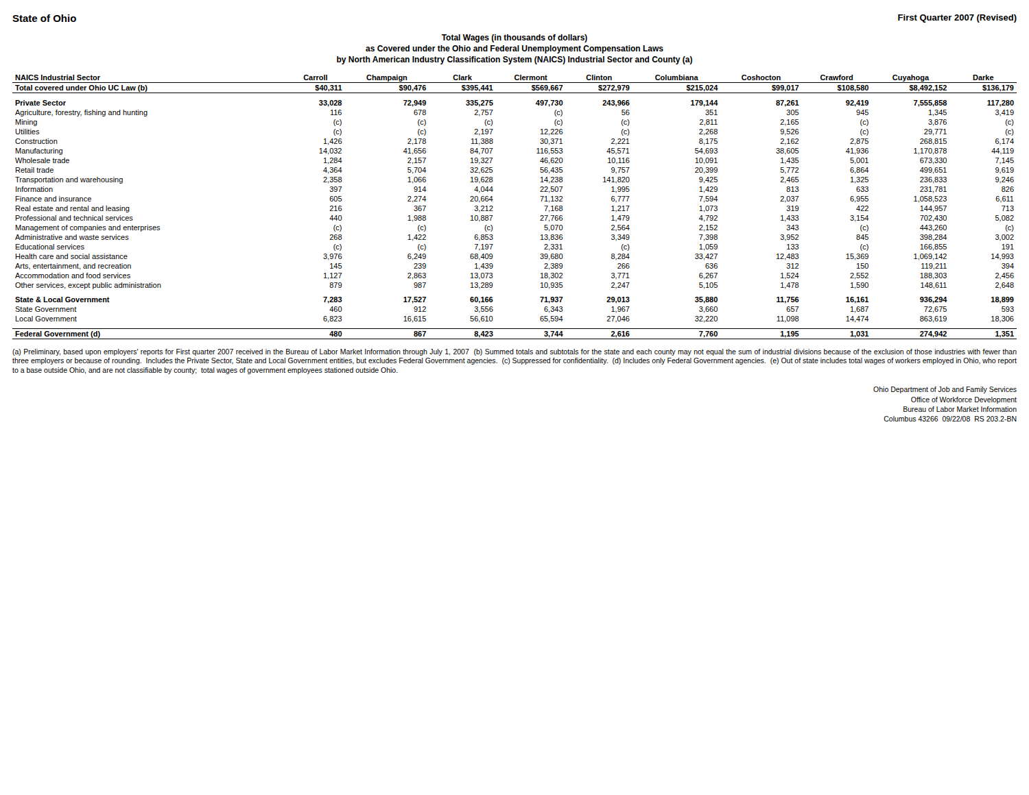State of Ohio
First Quarter 2007 (Revised)
Total Wages (in thousands of dollars)
as Covered under the Ohio and Federal Unemployment Compensation Laws
by North American Industry Classification System (NAICS) Industrial Sector and County (a)
| NAICS Industrial Sector | Carroll | Champaign | Clark | Clermont | Clinton | Columbiana | Coshocton | Crawford | Cuyahoga | Darke |
| --- | --- | --- | --- | --- | --- | --- | --- | --- | --- | --- |
| Total covered under Ohio UC Law (b) | $40,311 | $90,476 | $395,441 | $569,667 | $272,979 | $215,024 | $99,017 | $108,580 | $8,492,152 | $136,179 |
| Private Sector | 33,028 | 72,949 | 335,275 | 497,730 | 243,966 | 179,144 | 87,261 | 92,419 | 7,555,858 | 117,280 |
| Agriculture, forestry, fishing and hunting | 116 | 678 | 2,757 | (c) | 56 | 351 | 305 | 945 | 1,345 | 3,419 |
| Mining | (c) | (c) | (c) | (c) | (c) | 2,811 | 2,165 | (c) | 3,876 | (c) |
| Utilities | (c) | (c) | 2,197 | 12,226 | (c) | 2,268 | 9,526 | (c) | 29,771 | (c) |
| Construction | 1,426 | 2,178 | 11,388 | 30,371 | 2,221 | 8,175 | 2,162 | 2,875 | 268,815 | 6,174 |
| Manufacturing | 14,032 | 41,656 | 84,707 | 116,553 | 45,571 | 54,693 | 38,605 | 41,936 | 1,170,878 | 44,119 |
| Wholesale trade | 1,284 | 2,157 | 19,327 | 46,620 | 10,116 | 10,091 | 1,435 | 5,001 | 673,330 | 7,145 |
| Retail trade | 4,364 | 5,704 | 32,625 | 56,435 | 9,757 | 20,399 | 5,772 | 6,864 | 499,651 | 9,619 |
| Transportation and warehousing | 2,358 | 1,066 | 19,628 | 14,238 | 141,820 | 9,425 | 2,465 | 1,325 | 236,833 | 9,246 |
| Information | 397 | 914 | 4,044 | 22,507 | 1,995 | 1,429 | 813 | 633 | 231,781 | 826 |
| Finance and insurance | 605 | 2,274 | 20,664 | 71,132 | 6,777 | 7,594 | 2,037 | 6,955 | 1,058,523 | 6,611 |
| Real estate and rental and leasing | 216 | 367 | 3,212 | 7,168 | 1,217 | 1,073 | 319 | 422 | 144,957 | 713 |
| Professional and technical services | 440 | 1,988 | 10,887 | 27,766 | 1,479 | 4,792 | 1,433 | 3,154 | 702,430 | 5,082 |
| Management of companies and enterprises | (c) | (c) | (c) | 5,070 | 2,564 | 2,152 | 343 | (c) | 443,260 | (c) |
| Administrative and waste services | 268 | 1,422 | 6,853 | 13,836 | 3,349 | 7,398 | 3,952 | 845 | 398,284 | 3,002 |
| Educational services | (c) | (c) | 7,197 | 2,331 | (c) | 1,059 | 133 | (c) | 166,855 | 191 |
| Health care and social assistance | 3,976 | 6,249 | 68,409 | 39,680 | 8,284 | 33,427 | 12,483 | 15,369 | 1,069,142 | 14,993 |
| Arts, entertainment, and recreation | 145 | 239 | 1,439 | 2,389 | 266 | 636 | 312 | 150 | 119,211 | 394 |
| Accommodation and food services | 1,127 | 2,863 | 13,073 | 18,302 | 3,771 | 6,267 | 1,524 | 2,552 | 188,303 | 2,456 |
| Other services, except public administration | 879 | 987 | 13,289 | 10,935 | 2,247 | 5,105 | 1,478 | 1,590 | 148,611 | 2,648 |
| State & Local Government | 7,283 | 17,527 | 60,166 | 71,937 | 29,013 | 35,880 | 11,756 | 16,161 | 936,294 | 18,899 |
| State Government | 460 | 912 | 3,556 | 6,343 | 1,967 | 3,660 | 657 | 1,687 | 72,675 | 593 |
| Local Government | 6,823 | 16,615 | 56,610 | 65,594 | 27,046 | 32,220 | 11,098 | 14,474 | 863,619 | 18,306 |
| Federal Government (d) | 480 | 867 | 8,423 | 3,744 | 2,616 | 7,760 | 1,195 | 1,031 | 274,942 | 1,351 |
(a) Preliminary, based upon employers' reports for First quarter 2007 received in the Bureau of Labor Market Information through July 1, 2007 (b) Summed totals and subtotals for the state and each county may not equal the sum of industrial divisions because of the exclusion of those industries with fewer than three employers or because of rounding. Includes the Private Sector, State and Local Government entities, but excludes Federal Government agencies. (c) Suppressed for confidentiality. (d) Includes only Federal Government agencies. (e) Out of state includes total wages of workers employed in Ohio, who report to a base outside Ohio, and are not classifiable by county; total wages of government employees stationed outside Ohio.
Ohio Department of Job and Family Services
Office of Workforce Development
Bureau of Labor Market Information
Columbus 43266 09/22/08 RS 203.2-BN